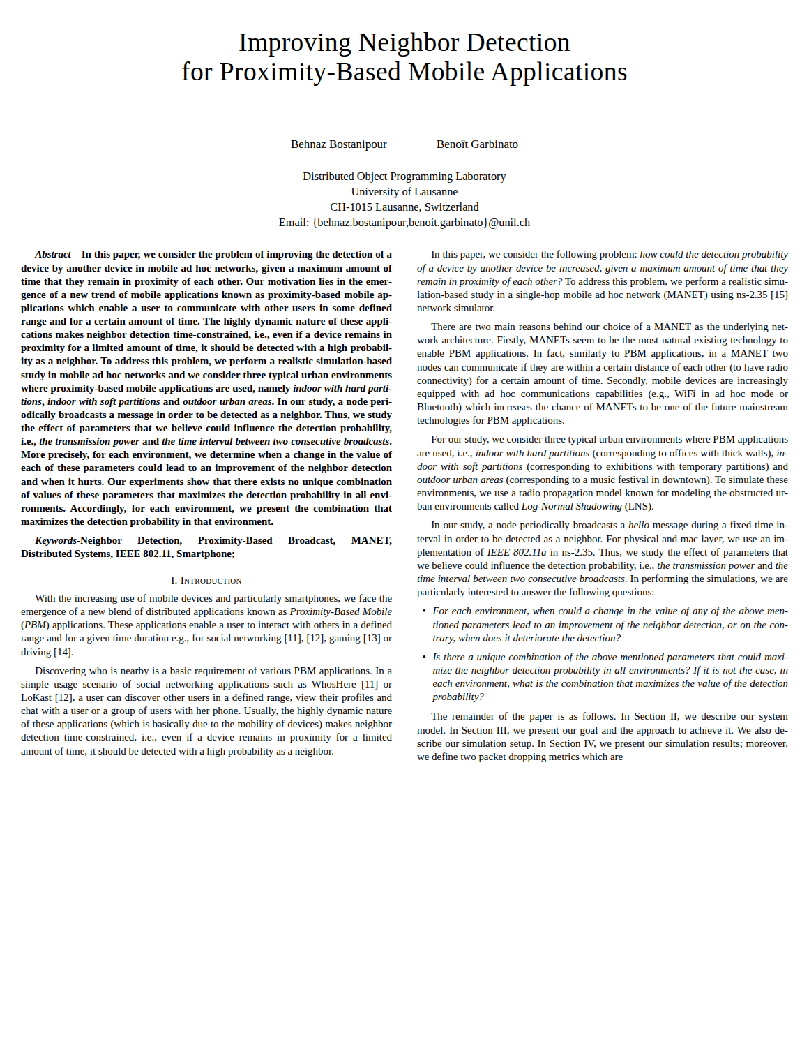Improving Neighbor Detection
for Proximity-Based Mobile Applications
Behnaz Bostanipour Benoît Garbinato
Distributed Object Programming Laboratory
University of Lausanne
CH-1015 Lausanne, Switzerland
Email: {behnaz.bostanipour,benoit.garbinato}@unil.ch
Abstract—In this paper, we consider the problem of improving the detection of a device by another device in mobile ad hoc networks, given a maximum amount of time that they remain in proximity of each other. Our motivation lies in the emergence of a new trend of mobile applications known as proximity-based mobile applications which enable a user to communicate with other users in some defined range and for a certain amount of time. The highly dynamic nature of these applications makes neighbor detection time-constrained, i.e., even if a device remains in proximity for a limited amount of time, it should be detected with a high probability as a neighbor. To address this problem, we perform a realistic simulation-based study in mobile ad hoc networks and we consider three typical urban environments where proximity-based mobile applications are used, namely indoor with hard partitions, indoor with soft partitions and outdoor urban areas. In our study, a node periodically broadcasts a message in order to be detected as a neighbor. Thus, we study the effect of parameters that we believe could influence the detection probability, i.e., the transmission power and the time interval between two consecutive broadcasts. More precisely, for each environment, we determine when a change in the value of each of these parameters could lead to an improvement of the neighbor detection and when it hurts. Our experiments show that there exists no unique combination of values of these parameters that maximizes the detection probability in all environments. Accordingly, for each environment, we present the combination that maximizes the detection probability in that environment.
Keywords-Neighbor Detection, Proximity-Based Broadcast, MANET, Distributed Systems, IEEE 802.11, Smartphone;
I. Introduction
With the increasing use of mobile devices and particularly smartphones, we face the emergence of a new blend of distributed applications known as Proximity-Based Mobile (PBM) applications. These applications enable a user to interact with others in a defined range and for a given time duration e.g., for social networking [11], [12], gaming [13] or driving [14].
Discovering who is nearby is a basic requirement of various PBM applications. In a simple usage scenario of social networking applications such as WhosHere [11] or LoKast [12], a user can discover other users in a defined range, view their profiles and chat with a user or a group of users with her phone. Usually, the highly dynamic nature of these applications (which is basically due to the mobility of devices) makes neighbor detection time-constrained, i.e., even if a device remains in proximity for a limited amount of time, it should be detected with a high probability as a neighbor.
In this paper, we consider the following problem: how could the detection probability of a device by another device be increased, given a maximum amount of time that they remain in proximity of each other? To address this problem, we perform a realistic simulation-based study in a single-hop mobile ad hoc network (MANET) using ns-2.35 [15] network simulator.
There are two main reasons behind our choice of a MANET as the underlying network architecture. Firstly, MANETs seem to be the most natural existing technology to enable PBM applications. In fact, similarly to PBM applications, in a MANET two nodes can communicate if they are within a certain distance of each other (to have radio connectivity) for a certain amount of time. Secondly, mobile devices are increasingly equipped with ad hoc communications capabilities (e.g., WiFi in ad hoc mode or Bluetooth) which increases the chance of MANETs to be one of the future mainstream technologies for PBM applications.
For our study, we consider three typical urban environments where PBM applications are used, i.e., indoor with hard partitions (corresponding to offices with thick walls), indoor with soft partitions (corresponding to exhibitions with temporary partitions) and outdoor urban areas (corresponding to a music festival in downtown). To simulate these environments, we use a radio propagation model known for modeling the obstructed urban environments called Log-Normal Shadowing (LNS).
In our study, a node periodically broadcasts a hello message during a fixed time interval in order to be detected as a neighbor. For physical and mac layer, we use an implementation of IEEE 802.11a in ns-2.35. Thus, we study the effect of parameters that we believe could influence the detection probability, i.e., the transmission power and the time interval between two consecutive broadcasts. In performing the simulations, we are particularly interested to answer the following questions:
For each environment, when could a change in the value of any of the above mentioned parameters lead to an improvement of the neighbor detection, or on the contrary, when does it deteriorate the detection?
Is there a unique combination of the above mentioned parameters that could maximize the neighbor detection probability in all environments? If it is not the case, in each environment, what is the combination that maximizes the value of the detection probability?
The remainder of the paper is as follows. In Section II, we describe our system model. In Section III, we present our goal and the approach to achieve it. We also describe our simulation setup. In Section IV, we present our simulation results; moreover, we define two packet dropping metrics which are